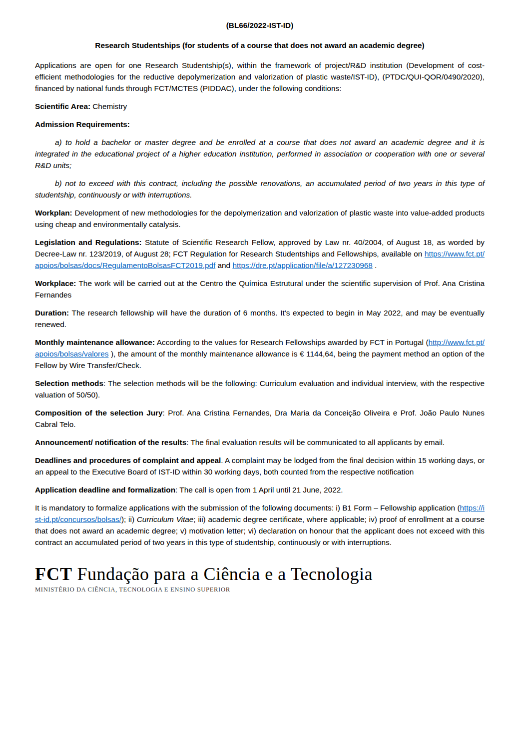(BL66/2022-IST-ID)
Research Studentships (for students of a course that does not award an academic degree)
Applications are open for one Research Studentship(s), within the framework of project/R&D institution (Development of cost-efficient methodologies for the reductive depolymerization and valorization of plastic waste/IST-ID), (PTDC/QUI-QOR/0490/2020), financed by national funds through FCT/MCTES (PIDDAC), under the following conditions:
Scientific Area: Chemistry
Admission Requirements:
a) to hold a bachelor or master degree and be enrolled at a course that does not award an academic degree and it is integrated in the educational project of a higher education institution, performed in association or cooperation with one or several R&D units;
b) not to exceed with this contract, including the possible renovations, an accumulated period of two years in this type of studentship, continuously or with interruptions.
Workplan: Development of new methodologies for the depolymerization and valorization of plastic waste into value-added products using cheap and environmentally catalysis.
Legislation and Regulations: Statute of Scientific Research Fellow, approved by Law nr. 40/2004, of August 18, as worded by Decree-Law nr. 123/2019, of August 28; FCT Regulation for Research Studentships and Fellowships, available on https://www.fct.pt/apoios/bolsas/docs/RegulamentoBolsasFCT2019.pdf and https://dre.pt/application/file/a/127230968 .
Workplace: The work will be carried out at the Centro the Química Estrutural under the scientific supervision of Prof. Ana Cristina Fernandes
Duration: The research fellowship will have the duration of 6 months. It's expected to begin in May 2022, and may be eventually renewed.
Monthly maintenance allowance: According to the values for Research Fellowships awarded by FCT in Portugal (http://www.fct.pt/apoios/bolsas/valores ), the amount of the monthly maintenance allowance is € 1144,64, being the payment method an option of the Fellow by Wire Transfer/Check.
Selection methods: The selection methods will be the following: Curriculum evaluation and individual interview, with the respective valuation of 50/50).
Composition of the selection Jury: Prof. Ana Cristina Fernandes, Dra Maria da Conceição Oliveira e Prof. João Paulo Nunes Cabral Telo.
Announcement/ notification of the results: The final evaluation results will be communicated to all applicants by email.
Deadlines and procedures of complaint and appeal. A complaint may be lodged from the final decision within 15 working days, or an appeal to the Executive Board of IST-ID within 30 working days, both counted from the respective notification
Application deadline and formalization: The call is open from 1 April until 21 June, 2022.
It is mandatory to formalize applications with the submission of the following documents: i) B1 Form – Fellowship application (https://ist-id.pt/concursos/bolsas/); ii) Curriculum Vitae; iii) academic degree certificate, where applicable; iv) proof of enrollment at a course that does not award an academic degree; v) motivation letter; vi) declaration on honour that the applicant does not exceed with this contract an accumulated period of two years in this type of studentship, continuously or with interruptions.
FCT Fundação para a Ciência e a Tecnologia
MINISTÉRIO DA CIÊNCIA, TECNOLOGIA E ENSINO SUPERIOR